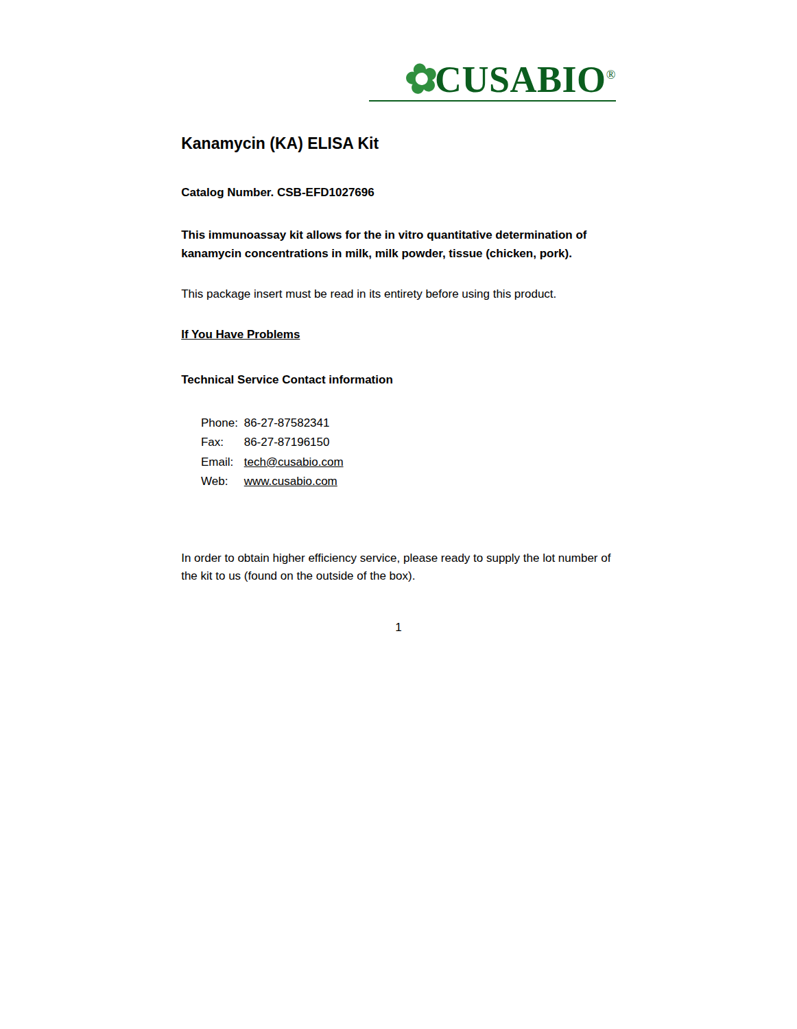✿CUSABIO®
Kanamycin (KA) ELISA Kit
Catalog Number. CSB-EFD1027696
This immunoassay kit allows for the in vitro quantitative determination of kanamycin concentrations in milk, milk powder, tissue (chicken, pork).
This package insert must be read in its entirety before using this product.
If You Have Problems
Technical Service Contact information
Phone: 86-27-87582341
Fax: 86-27-87196150
Email: tech@cusabio.com
Web: www.cusabio.com
In order to obtain higher efficiency service, please ready to supply the lot number of the kit to us (found on the outside of the box).
1